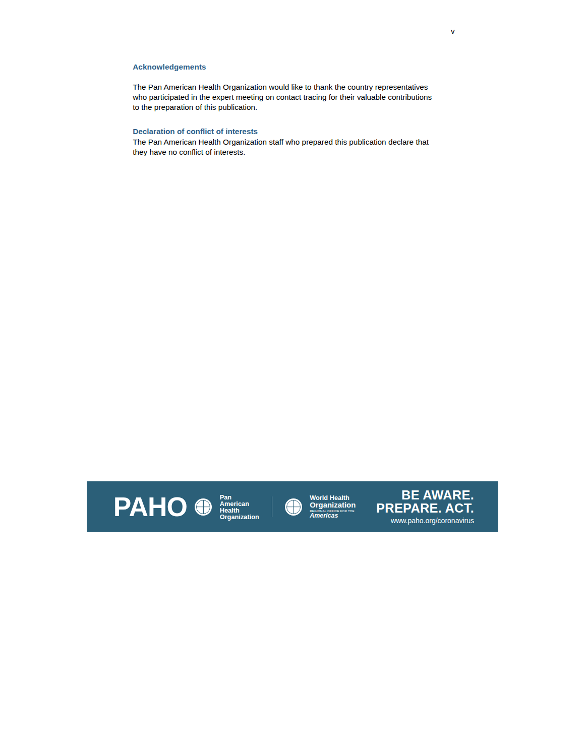v
Acknowledgements
The Pan American Health Organization would like to thank the country representatives who participated in the expert meeting on contact tracing for their valuable contributions to the preparation of this publication.
Declaration of conflict of interests
The Pan American Health Organization staff who prepared this publication declare that they have no conflict of interests.
PAHO
Pan American Health Organization
World Health Organization REGIONAL OFFICE FOR THE Americas
BE AWARE. PREPARE. ACT.
www.paho.org/coronavirus